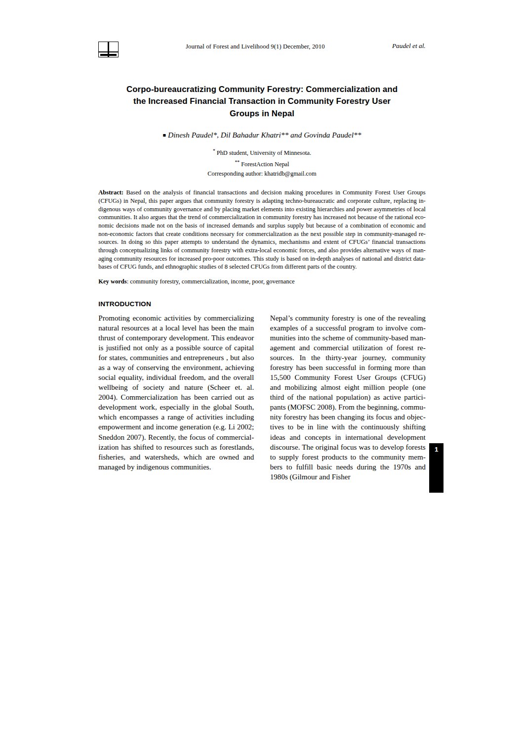Journal of Forest and Livelihood 9(1) December, 2010
Paudel et al.
Corpo-bureaucratizing Community Forestry: Commercialization and
the Increased Financial Transaction in Community Forestry User
Groups in Nepal
■Dinesh Paudel*, Dil Bahadur Khatri** and Govinda Paudel**
* PhD student, University of Minnesota.
** ForestAction Nepal
Corresponding author: khatridb@gmail.com
Abstract: Based on the analysis of financial transactions and decision making procedures in Community Forest User Groups (CFUGs) in Nepal, this paper argues that community forestry is adapting techno-bureaucratic and corporate culture, replacing indigenous ways of community governance and by placing market elements into existing hierarchies and power asymmetries of local communities. It also argues that the trend of commercialization in community forestry has increased not because of the rational economic decisions made not on the basis of increased demands and surplus supply but because of a combination of economic and non-economic factors that create conditions necessary for commercialization as the next possible step in community-managed resources. In doing so this paper attempts to understand the dynamics, mechanisms and extent of CFUGs’ financial transactions through conceptualizing links of community forestry with extra-local economic forces, and also provides alternative ways of managing community resources for increased pro-poor outcomes. This study is based on in-depth analyses of national and district databases of CFUG funds, and ethnographic studies of 8 selected CFUGs from different parts of the country.
Key words: community forestry, commercialization, income, poor, governance
INTRODUCTION
Promoting economic activities by commercializing natural resources at a local level has been the main thrust of contemporary development. This endeavor is justified not only as a possible source of capital for states, communities and entrepreneurs , but also as a way of conserving the environment, achieving social equality, individual freedom, and the overall wellbeing of society and nature (Scheer et. al. 2004). Commercialization has been carried out as development work, especially in the global South, which encompasses a range of activities including empowerment and income generation (e.g. Li 2002; Sneddon 2007). Recently, the focus of commercialization has shifted to resources such as forestlands, fisheries, and watersheds, which are owned and managed by indigenous communities.
Nepal’s community forestry is one of the revealing examples of a successful program to involve communities into the scheme of community-based management and commercial utilization of forest resources. In the thirty-year journey, community forestry has been successful in forming more than 15,500 Community Forest User Groups (CFUG) and mobilizing almost eight million people (one third of the national population) as active participants (MOFSC 2008). From the beginning, community forestry has been changing its focus and objectives to be in line with the continuously shifting ideas and concepts in international development discourse. The original focus was to develop forests to supply forest products to the community members to fulfill basic needs during the 1970s and 1980s (Gilmour and Fisher
1